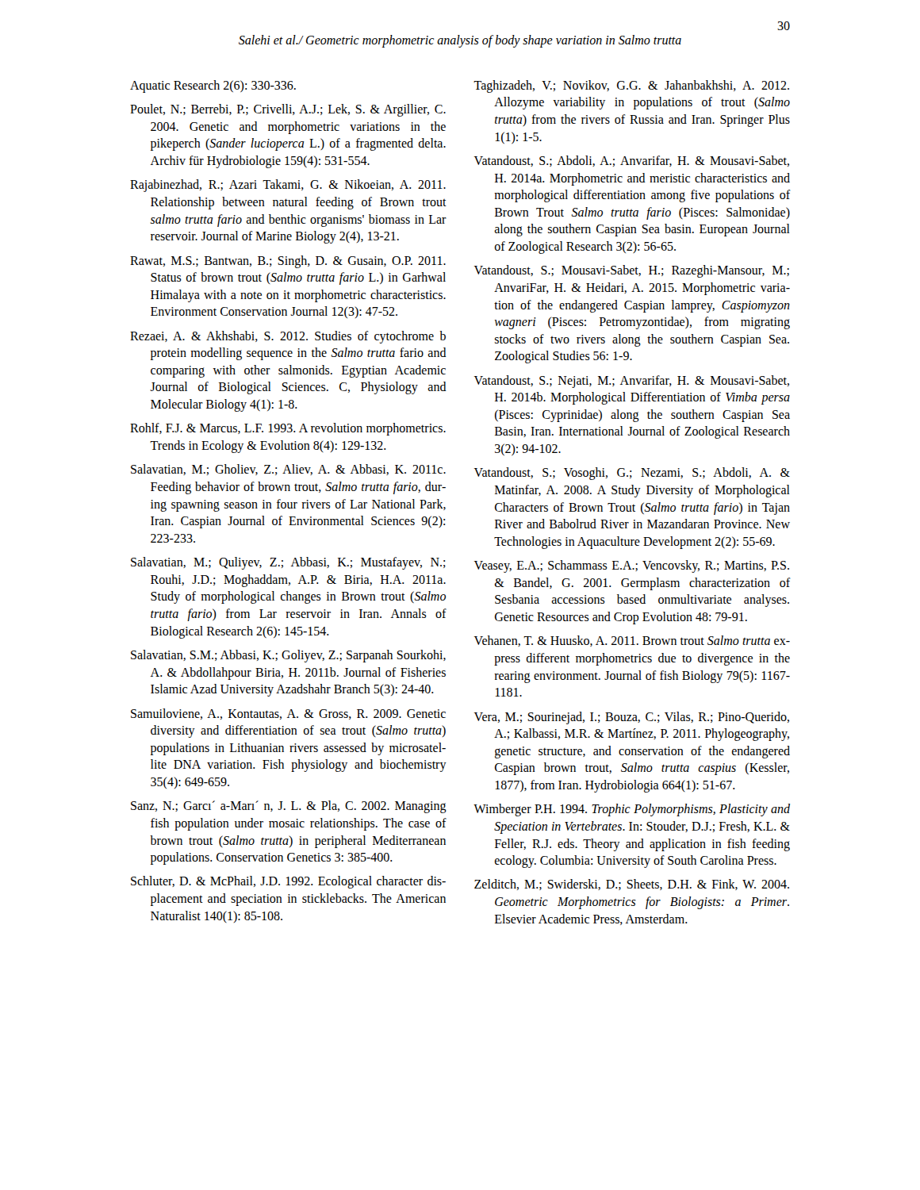30 Salehi et al./ Geometric morphometric analysis of body shape variation in Salmo trutta
Aquatic Research 2(6): 330-336.
Poulet, N.; Berrebi, P.; Crivelli, A.J.; Lek, S. & Argillier, C. 2004. Genetic and morphometric variations in the pikeperch (Sander lucioperca L.) of a fragmented delta. Archiv für Hydrobiologie 159(4): 531-554.
Rajabinezhad, R.; Azari Takami, G. & Nikoeian, A. 2011. Relationship between natural feeding of Brown trout salmo trutta fario and benthic organisms' biomass in Lar reservoir. Journal of Marine Biology 2(4), 13-21.
Rawat, M.S.; Bantwan, B.; Singh, D. & Gusain, O.P. 2011. Status of brown trout (Salmo trutta fario L.) in Garhwal Himalaya with a note on it morphometric characteristics. Environment Conservation Journal 12(3): 47-52.
Rezaei, A. & Akhshabi, S. 2012. Studies of cytochrome b protein modelling sequence in the Salmo trutta fario and comparing with other salmonids. Egyptian Academic Journal of Biological Sciences. C, Physiology and Molecular Biology 4(1): 1-8.
Rohlf, F.J. & Marcus, L.F. 1993. A revolution morphometrics. Trends in Ecology & Evolution 8(4): 129-132.
Salavatian, M.; Gholiev, Z.; Aliev, A. & Abbasi, K. 2011c. Feeding behavior of brown trout, Salmo trutta fario, during spawning season in four rivers of Lar National Park, Iran. Caspian Journal of Environmental Sciences 9(2): 223-233.
Salavatian, M.; Quliyev, Z.; Abbasi, K.; Mustafayev, N.; Rouhi, J.D.; Moghaddam, A.P. & Biria, H.A. 2011a. Study of morphological changes in Brown trout (Salmo trutta fario) from Lar reservoir in Iran. Annals of Biological Research 2(6): 145-154.
Salavatian, S.M.; Abbasi, K.; Goliyev, Z.; Sarpanah Sourkohi, A. & Abdollahpour Biria, H. 2011b. Journal of Fisheries Islamic Azad University Azadshahr Branch 5(3): 24-40.
Samuiloviene, A., Kontautas, A. & Gross, R. 2009. Genetic diversity and differentiation of sea trout (Salmo trutta) populations in Lithuanian rivers assessed by microsatellite DNA variation. Fish physiology and biochemistry 35(4): 649-659.
Sanz, N.; Garcı´ a-Marı´ n, J. L. & Pla, C. 2002. Managing fish population under mosaic relationships. The case of brown trout (Salmo trutta) in peripheral Mediterranean populations. Conservation Genetics 3: 385-400.
Schluter, D. & McPhail, J.D. 1992. Ecological character displacement and speciation in sticklebacks. The American Naturalist 140(1): 85-108.
Taghizadeh, V.; Novikov, G.G. & Jahanbakhshi, A. 2012. Allozyme variability in populations of trout (Salmo trutta) from the rivers of Russia and Iran. Springer Plus 1(1): 1-5.
Vatandoust, S.; Abdoli, A.; Anvarifar, H. & Mousavi-Sabet, H. 2014a. Morphometric and meristic characteristics and morphological differentiation among five populations of Brown Trout Salmo trutta fario (Pisces: Salmonidae) along the southern Caspian Sea basin. European Journal of Zoological Research 3(2): 56-65.
Vatandoust, S.; Mousavi-Sabet, H.; Razeghi-Mansour, M.; AnvariFar, H. & Heidari, A. 2015. Morphometric variation of the endangered Caspian lamprey, Caspiomyzon wagneri (Pisces: Petromyzontidae), from migrating stocks of two rivers along the southern Caspian Sea. Zoological Studies 56: 1-9.
Vatandoust, S.; Nejati, M.; Anvarifar, H. & Mousavi-Sabet, H. 2014b. Morphological Differentiation of Vimba persa (Pisces: Cyprinidae) along the southern Caspian Sea Basin, Iran. International Journal of Zoological Research 3(2): 94-102.
Vatandoust, S.; Vosoghi, G.; Nezami, S.; Abdoli, A. & Matinfar, A. 2008. A Study Diversity of Morphological Characters of Brown Trout (Salmo trutta fario) in Tajan River and Babolrud River in Mazandaran Province. New Technologies in Aquaculture Development 2(2): 55-69.
Veasey, E.A.; Schammass E.A.; Vencovsky, R.; Martins, P.S. & Bandel, G. 2001. Germplasm characterization of Sesbania accessions based onmultivariate analyses. Genetic Resources and Crop Evolution 48: 79-91.
Vehanen, T. & Huusko, A. 2011. Brown trout Salmo trutta express different morphometrics due to divergence in the rearing environment. Journal of fish Biology 79(5): 1167-1181.
Vera, M.; Sourinejad, I.; Bouza, C.; Vilas, R.; Pino-Querido, A.; Kalbassi, M.R. & Martínez, P. 2011. Phylogeography, genetic structure, and conservation of the endangered Caspian brown trout, Salmo trutta caspius (Kessler, 1877), from Iran. Hydrobiologia 664(1): 51-67.
Wimberger P.H. 1994. Trophic Polymorphisms, Plasticity and Speciation in Vertebrates. In: Stouder, D.J.; Fresh, K.L. & Feller, R.J. eds. Theory and application in fish feeding ecology. Columbia: University of South Carolina Press.
Zelditch, M.; Swiderski, D.; Sheets, D.H. & Fink, W. 2004. Geometric Morphometrics for Biologists: a Primer. Elsevier Academic Press, Amsterdam.